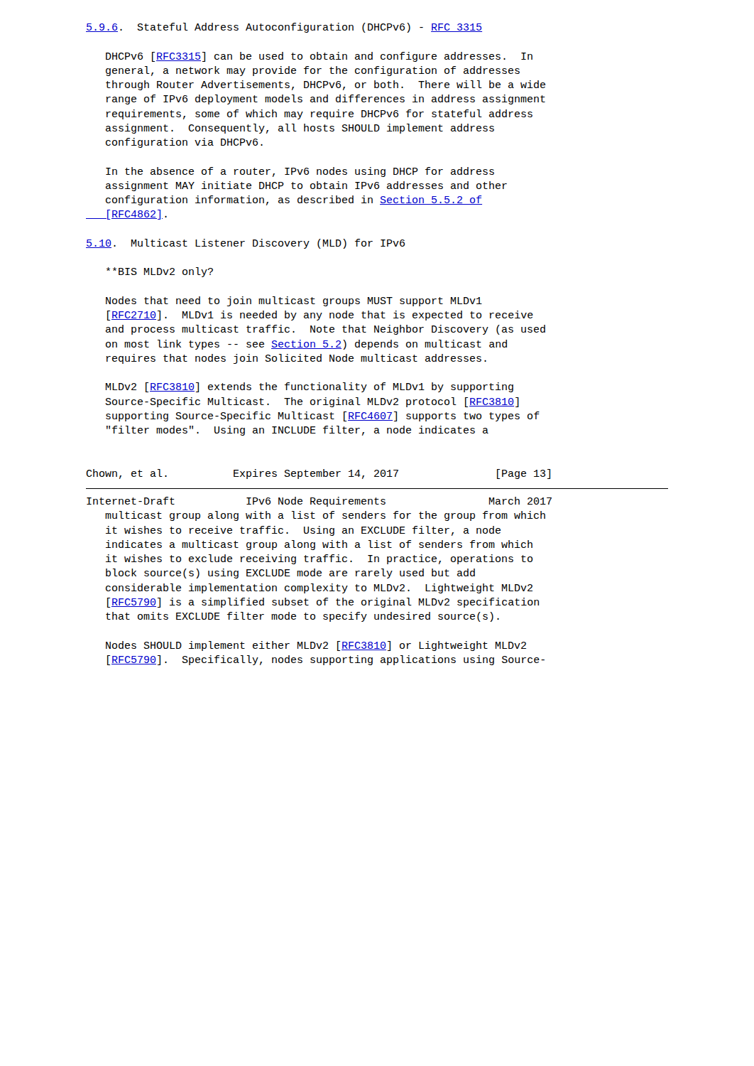5.9.6.  Stateful Address Autoconfiguration (DHCPv6) - RFC 3315

   DHCPv6 [RFC3315] can be used to obtain and configure addresses.  In
   general, a network may provide for the configuration of addresses
   through Router Advertisements, DHCPv6, or both.  There will be a wide
   range of IPv6 deployment models and differences in address assignment
   requirements, some of which may require DHCPv6 for stateful address
   assignment.  Consequently, all hosts SHOULD implement address
   configuration via DHCPv6.

   In the absence of a router, IPv6 nodes using DHCP for address
   assignment MAY initiate DHCP to obtain IPv6 addresses and other
   configuration information, as described in Section 5.5.2 of
   [RFC4862].

5.10.  Multicast Listener Discovery (MLD) for IPv6

   **BIS MLDv2 only?

   Nodes that need to join multicast groups MUST support MLDv1
   [RFC2710].  MLDv1 is needed by any node that is expected to receive
   and process multicast traffic.  Note that Neighbor Discovery (as used
   on most link types -- see Section 5.2) depends on multicast and
   requires that nodes join Solicited Node multicast addresses.

   MLDv2 [RFC3810] extends the functionality of MLDv1 by supporting
   Source-Specific Multicast.  The original MLDv2 protocol [RFC3810]
   supporting Source-Specific Multicast [RFC4607] supports two types of
   "filter modes".  Using an INCLUDE filter, a node indicates a


Chown, et al.          Expires September 14, 2017               [Page 13]
Internet-Draft           IPv6 Node Requirements                March 2017
   multicast group along with a list of senders for the group from which
   it wishes to receive traffic.  Using an EXCLUDE filter, a node
   indicates a multicast group along with a list of senders from which
   it wishes to exclude receiving traffic.  In practice, operations to
   block source(s) using EXCLUDE mode are rarely used but add
   considerable implementation complexity to MLDv2.  Lightweight MLDv2
   [RFC5790] is a simplified subset of the original MLDv2 specification
   that omits EXCLUDE filter mode to specify undesired source(s).

   Nodes SHOULD implement either MLDv2 [RFC3810] or Lightweight MLDv2
   [RFC5790].  Specifically, nodes supporting applications using Source-